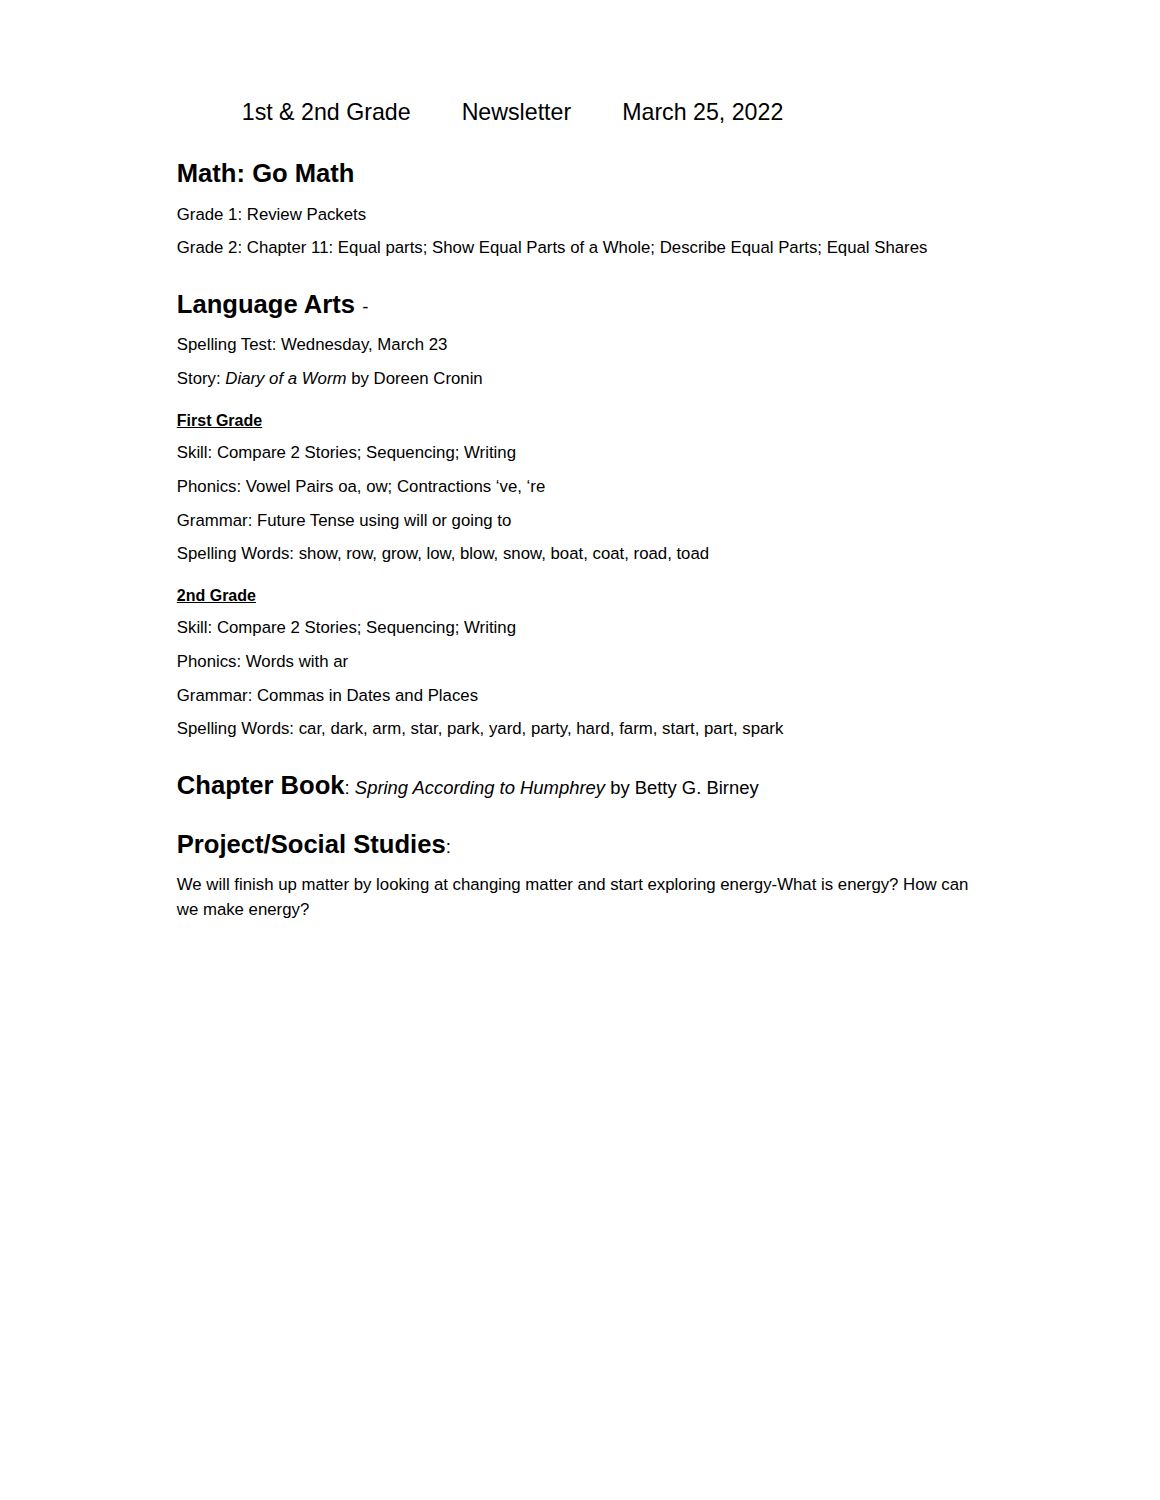1st & 2nd Grade Newsletter March 25, 2022
Math: Go Math
Grade 1: Review Packets
Grade 2: Chapter 11: Equal parts; Show Equal Parts of a Whole; Describe Equal Parts; Equal Shares
Language Arts -
Spelling Test: Wednesday, March 23
Story: Diary of a Worm by Doreen Cronin
First Grade
Skill: Compare 2 Stories; Sequencing; Writing
Phonics: Vowel Pairs oa, ow; Contractions ‘ve, ‘re
Grammar: Future Tense using will or going to
Spelling Words: show, row, grow, low, blow, snow, boat, coat, road, toad
2nd Grade
Skill: Compare 2 Stories; Sequencing; Writing
Phonics: Words with ar
Grammar: Commas in Dates and Places
Spelling Words: car, dark, arm, star, park, yard, party, hard, farm, start, part, spark
Chapter Book: Spring According to Humphrey by Betty G. Birney
Project/Social Studies:
We will finish up matter by looking at changing matter and start exploring energy-What is energy? How can we make energy?